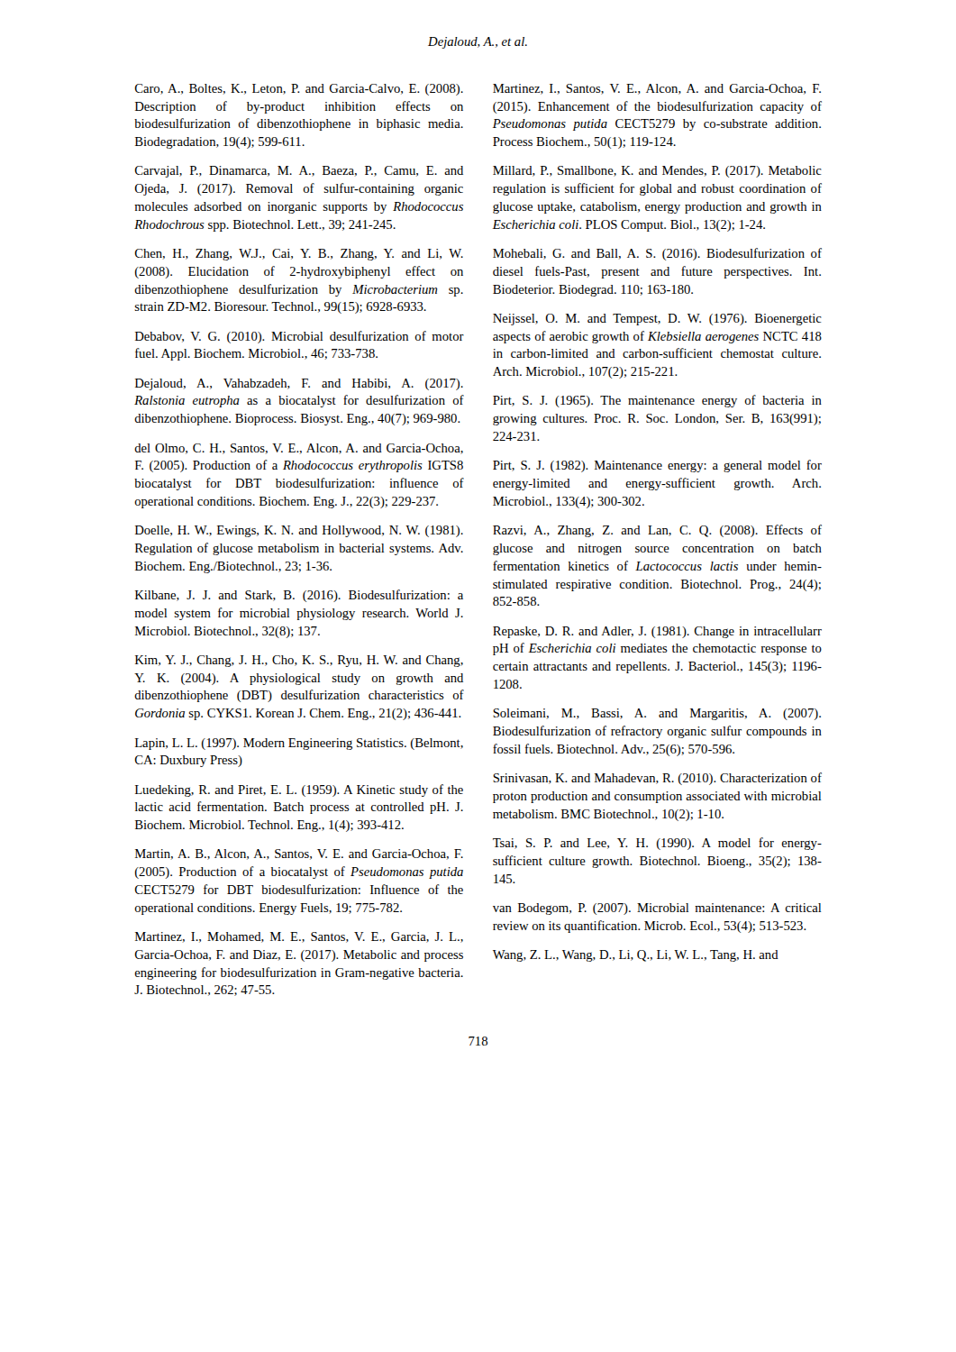Dejaloud, A., et al.
Caro, A., Boltes, K., Leton, P. and Garcia-Calvo, E. (2008). Description of by-product inhibition effects on biodesulfurization of dibenzothiophene in biphasic media. Biodegradation, 19(4); 599-611.
Carvajal, P., Dinamarca, M. A., Baeza, P., Camu, E. and Ojeda, J. (2017). Removal of sulfur-containing organic molecules adsorbed on inorganic supports by Rhodococcus Rhodochrous spp. Biotechnol. Lett., 39; 241-245.
Chen, H., Zhang, W.J., Cai, Y. B., Zhang, Y. and Li, W. (2008). Elucidation of 2-hydroxybiphenyl effect on dibenzothiophene desulfurization by Microbacterium sp. strain ZD-M2. Bioresour. Technol., 99(15); 6928-6933.
Debabov, V. G. (2010). Microbial desulfurization of motor fuel. Appl. Biochem. Microbiol., 46; 733-738.
Dejaloud, A., Vahabzadeh, F. and Habibi, A. (2017). Ralstonia eutropha as a biocatalyst for desulfurization of dibenzothiophene. Bioprocess. Biosyst. Eng., 40(7); 969-980.
del Olmo, C. H., Santos, V. E., Alcon, A. and Garcia-Ochoa, F. (2005). Production of a Rhodococcus erythropolis IGTS8 biocatalyst for DBT biodesulfurization: influence of operational conditions. Biochem. Eng. J., 22(3); 229-237.
Doelle, H. W., Ewings, K. N. and Hollywood, N. W. (1981). Regulation of glucose metabolism in bacterial systems. Adv. Biochem. Eng./Biotechnol., 23; 1-36.
Kilbane, J. J. and Stark, B. (2016). Biodesulfurization: a model system for microbial physiology research. World J. Microbiol. Biotechnol., 32(8); 137.
Kim, Y. J., Chang, J. H., Cho, K. S., Ryu, H. W. and Chang, Y. K. (2004). A physiological study on growth and dibenzothiophene (DBT) desulfurization characteristics of Gordonia sp. CYKS1. Korean J. Chem. Eng., 21(2); 436-441.
Lapin, L. L. (1997). Modern Engineering Statistics. (Belmont, CA: Duxbury Press)
Luedeking, R. and Piret, E. L. (1959). A Kinetic study of the lactic acid fermentation. Batch process at controlled pH. J. Biochem. Microbiol. Technol. Eng., 1(4); 393-412.
Martin, A. B., Alcon, A., Santos, V. E. and Garcia-Ochoa, F. (2005). Production of a biocatalyst of Pseudomonas putida CECT5279 for DBT biodesulfurization: Influence of the operational conditions. Energy Fuels, 19; 775-782.
Martinez, I., Mohamed, M. E., Santos, V. E., Garcia, J. L., Garcia-Ochoa, F. and Diaz, E. (2017). Metabolic and process engineering for biodesulfurization in Gram-negative bacteria. J. Biotechnol., 262; 47-55.
Martinez, I., Santos, V. E., Alcon, A. and Garcia-Ochoa, F. (2015). Enhancement of the biodesulfurization capacity of Pseudomonas putida CECT5279 by co-substrate addition. Process Biochem., 50(1); 119-124.
Millard, P., Smallbone, K. and Mendes, P. (2017). Metabolic regulation is sufficient for global and robust coordination of glucose uptake, catabolism, energy production and growth in Escherichia coli. PLOS Comput. Biol., 13(2); 1-24.
Mohebali, G. and Ball, A. S. (2016). Biodesulfurization of diesel fuels-Past, present and future perspectives. Int. Biodeterior. Biodegrad. 110; 163-180.
Neijssel, O. M. and Tempest, D. W. (1976). Bioenergetic aspects of aerobic growth of Klebsiella aerogenes NCTC 418 in carbon-limited and carbon-sufficient chemostat culture. Arch. Microbiol., 107(2); 215-221.
Pirt, S. J. (1965). The maintenance energy of bacteria in growing cultures. Proc. R. Soc. London, Ser. B, 163(991); 224-231.
Pirt, S. J. (1982). Maintenance energy: a general model for energy-limited and energy-sufficient growth. Arch. Microbiol., 133(4); 300-302.
Razvi, A., Zhang, Z. and Lan, C. Q. (2008). Effects of glucose and nitrogen source concentration on batch fermentation kinetics of Lactococcus lactis under hemin-stimulated respirative condition. Biotechnol. Prog., 24(4); 852-858.
Repaske, D. R. and Adler, J. (1981). Change in intracellularr pH of Escherichia coli mediates the chemotactic response to certain attractants and repellents. J. Bacteriol., 145(3); 1196-1208.
Soleimani, M., Bassi, A. and Margaritis, A. (2007). Biodesulfurization of refractory organic sulfur compounds in fossil fuels. Biotechnol. Adv., 25(6); 570-596.
Srinivasan, K. and Mahadevan, R. (2010). Characterization of proton production and consumption associated with microbial metabolism. BMC Biotechnol., 10(2); 1-10.
Tsai, S. P. and Lee, Y. H. (1990). A model for energy-sufficient culture growth. Biotechnol. Bioeng., 35(2); 138-145.
van Bodegom, P. (2007). Microbial maintenance: A critical review on its quantification. Microb. Ecol., 53(4); 513-523.
Wang, Z. L., Wang, D., Li, Q., Li, W. L., Tang, H. and
718